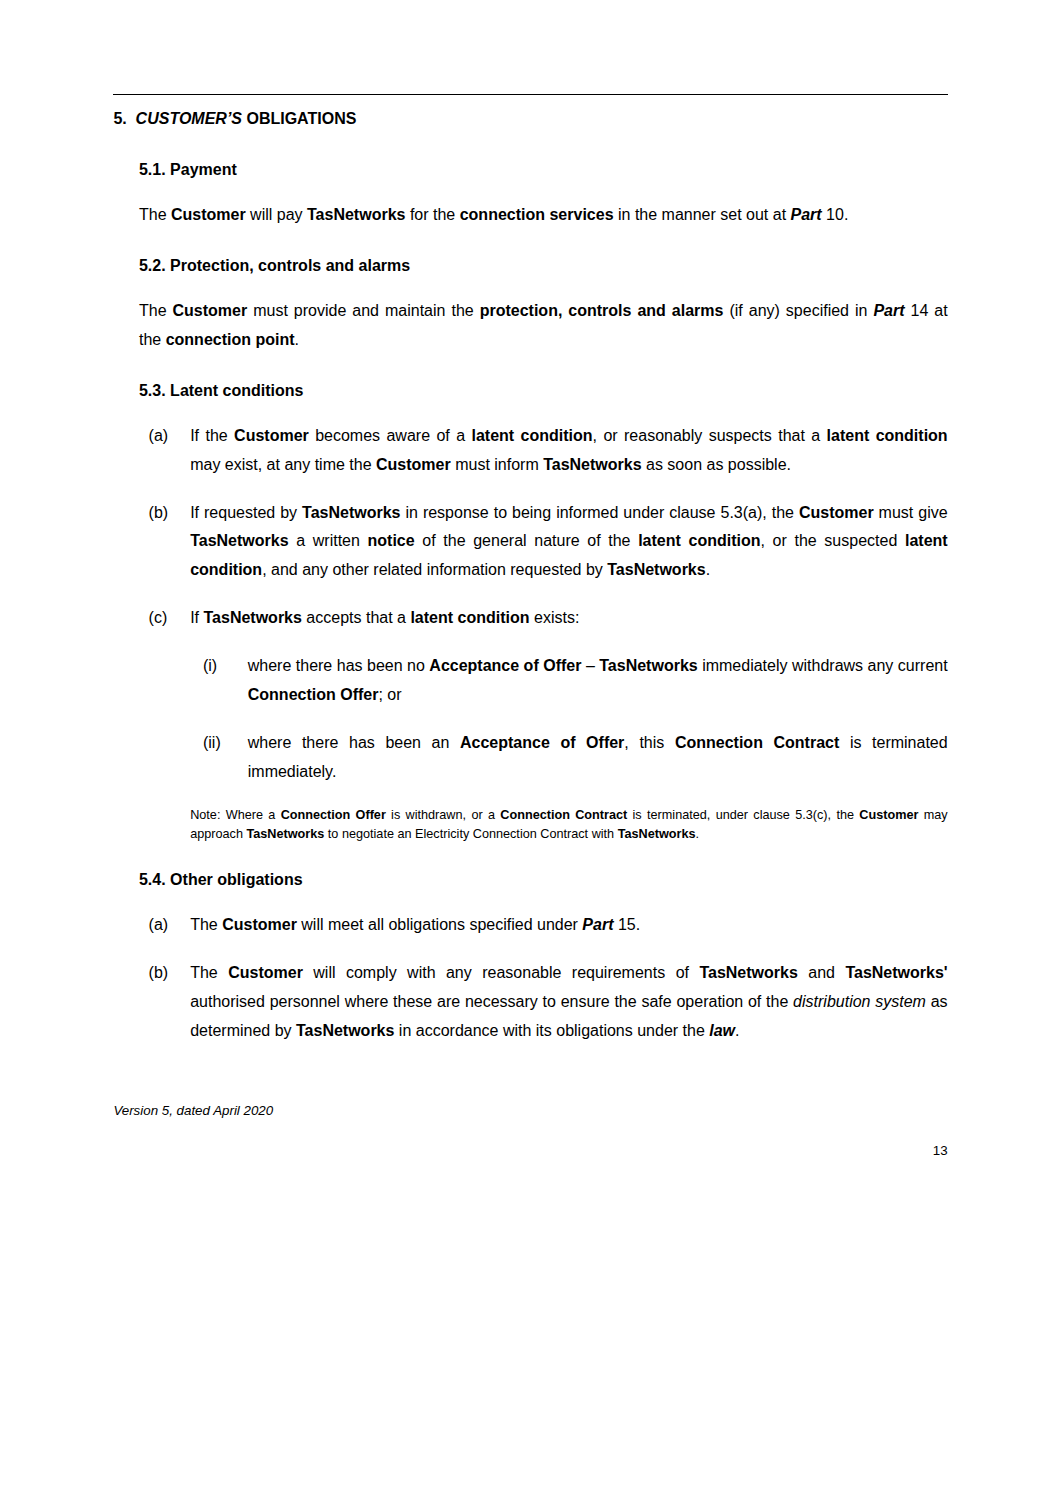5. CUSTOMER’S OBLIGATIONS
5.1. Payment
The Customer will pay TasNetworks for the connection services in the manner set out at Part 10.
5.2. Protection, controls and alarms
The Customer must provide and maintain the protection, controls and alarms (if any) specified in Part 14 at the connection point.
5.3. Latent conditions
If the Customer becomes aware of a latent condition, or reasonably suspects that a latent condition may exist, at any time the Customer must inform TasNetworks as soon as possible.
If requested by TasNetworks in response to being informed under clause 5.3(a), the Customer must give TasNetworks a written notice of the general nature of the latent condition, or the suspected latent condition, and any other related information requested by TasNetworks.
If TasNetworks accepts that a latent condition exists:
where there has been no Acceptance of Offer – TasNetworks immediately withdraws any current Connection Offer; or
where there has been an Acceptance of Offer, this Connection Contract is terminated immediately.
Note: Where a Connection Offer is withdrawn, or a Connection Contract is terminated, under clause 5.3(c), the Customer may approach TasNetworks to negotiate an Electricity Connection Contract with TasNetworks.
5.4. Other obligations
The Customer will meet all obligations specified under Part 15.
The Customer will comply with any reasonable requirements of TasNetworks and TasNetworks' authorised personnel where these are necessary to ensure the safe operation of the distribution system as determined by TasNetworks in accordance with its obligations under the law.
Version 5, dated April 2020
13